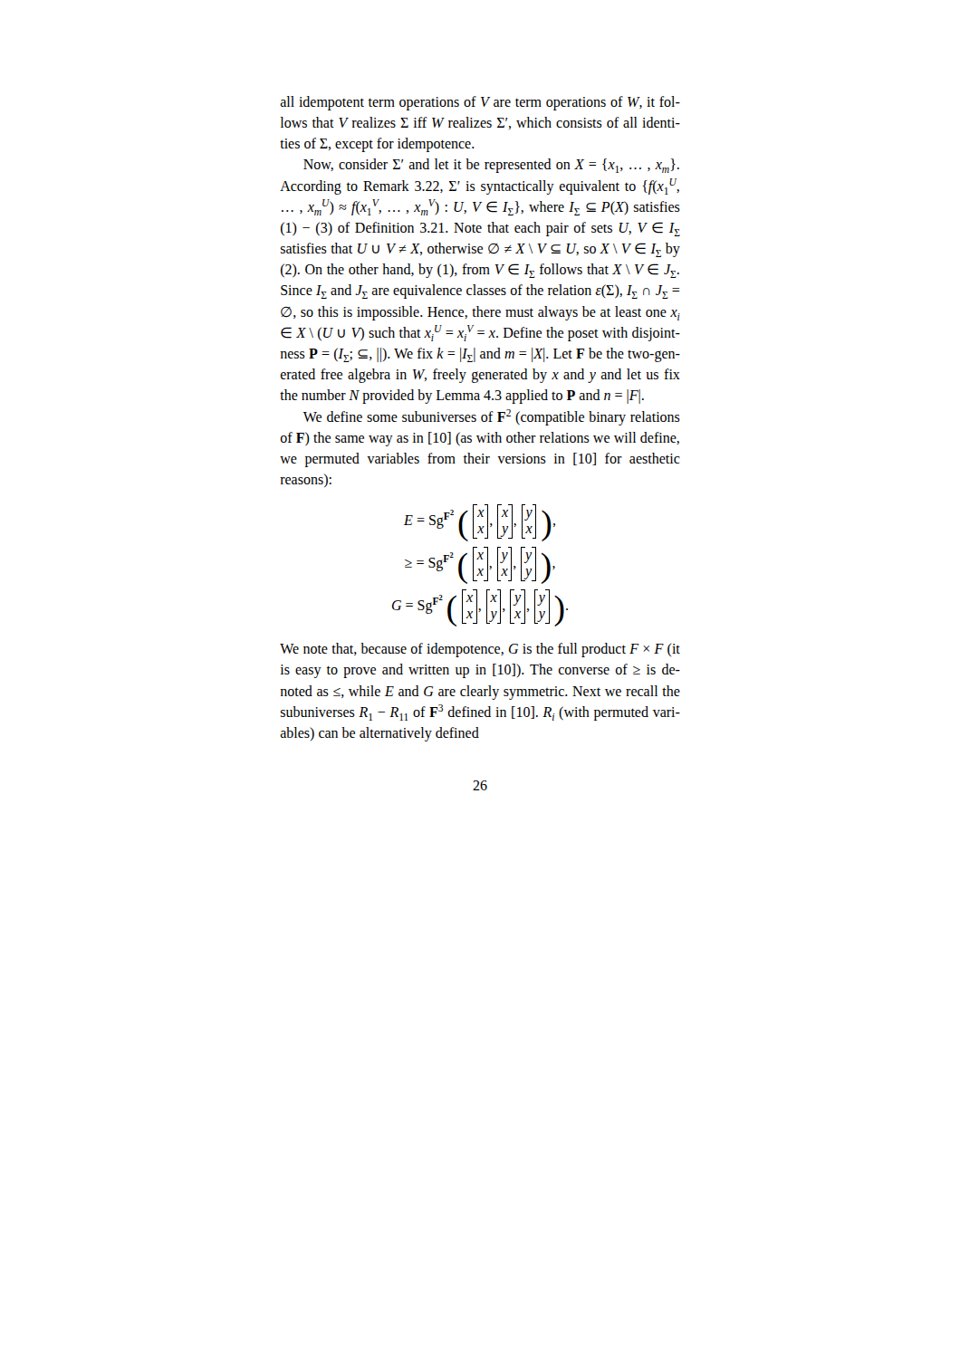all idempotent term operations of V are term operations of W, it follows that V realizes Σ iff W realizes Σ′, which consists of all identities of Σ, except for idempotence.
Now, consider Σ′ and let it be represented on X = {x1, … , xm}. According to Remark 3.22, Σ′ is syntactically equivalent to {f(x1U, … , xmU) ≈ f(x1V, … , xmV) : U, V ∈ IΣ}, where IΣ ⊆ P(X) satisfies (1) − (3) of Definition 3.21. Note that each pair of sets U, V ∈ IΣ satisfies that U ∪ V ≠ X, otherwise ∅ ≠ X \ V ⊆ U, so X \ V ∈ IΣ by (2). On the other hand, by (1), from V ∈ IΣ follows that X \ V ∈ JΣ. Since IΣ and JΣ are equivalence classes of the relation ε(Σ), IΣ ∩ JΣ = ∅, so this is impossible. Hence, there must always be at least one xi ∈ X \ (U ∪ V) such that xiU = xiV = x. Define the poset with disjointness P = (IΣ; ⊆, ||). We fix k = |IΣ| and m = |X|. Let F be the two-generated free algebra in W, freely generated by x and y and let us fix the number N provided by Lemma 4.3 applied to P and n = |F|.
We define some subuniverses of F2 (compatible binary relations of F) the same way as in [10] (as with other relations we will define, we permuted variables from their versions in [10] for aesthetic reasons):
E = SgF2 ( x
x, x
y, y
x ), ≥ = SgF2 ( x
x, y
x, y
y ), G = SgF2 ( x
x, x
y, y
x, y
y ).
We note that, because of idempotence, G is the full product F × F (it is easy to prove and written up in [10]). The converse of ≥ is denoted as ≤, while E and G are clearly symmetric. Next we recall the subuniverses R1 − R11 of F3 defined in [10]. Ri (with permuted variables) can be alternatively defined
26